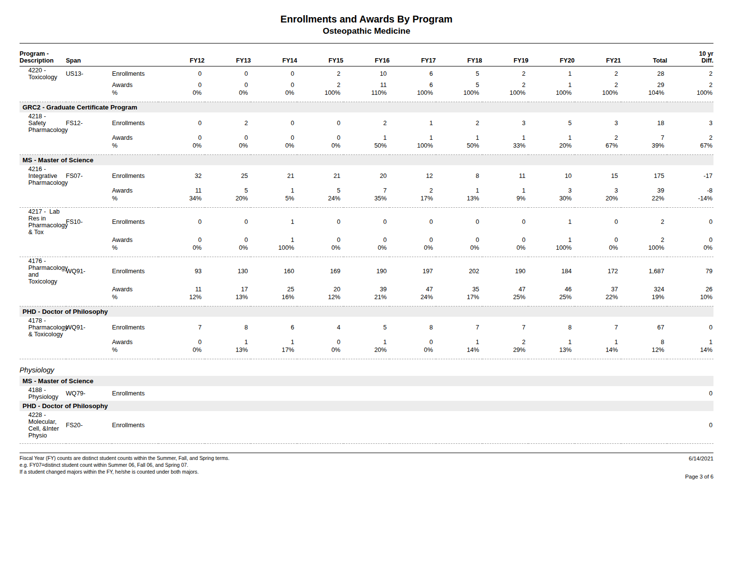Enrollments and Awards By Program
Osteopathic Medicine
| Program - Description | Span | | FY12 | FY13 | FY14 | FY15 | FY16 | FY17 | FY18 | FY19 | FY20 | FY21 | Total | 10 yr Diff. |
| --- | --- | --- | --- | --- | --- | --- | --- | --- | --- | --- | --- | --- | --- | --- |
| 4220 - Toxicology | US13- | Enrollments | 0 | 0 | 0 | 2 | 10 | 6 | 5 | 2 | 1 | 2 | 28 | 2 |
| | | Awards | 0 | 0 | 0 | 2 | 11 | 6 | 5 | 2 | 1 | 2 | 29 | 2 |
| | | % | 0% | 0% | 0% | 100% | 110% | 100% | 100% | 100% | 100% | 100% | 104% | 100% |
| GRC2 - Graduate Certificate Program |
| 4218 - Safety Pharmacology | FS12- | Enrollments | 0 | 2 | 0 | 0 | 2 | 1 | 2 | 3 | 5 | 3 | 18 | 3 |
| | | Awards | 0 | 0 | 0 | 0 | 1 | 1 | 1 | 1 | 1 | 2 | 7 | 2 |
| | | % | 0% | 0% | 0% | 0% | 50% | 100% | 50% | 33% | 20% | 67% | 39% | 67% |
| MS - Master of Science |
| 4216 - Integrative Pharmacology | FS07- | Enrollments | 32 | 25 | 21 | 21 | 20 | 12 | 8 | 11 | 10 | 15 | 175 | -17 |
| | | Awards | 11 | 5 | 1 | 5 | 7 | 2 | 1 | 1 | 3 | 3 | 39 | -8 |
| | | % | 34% | 20% | 5% | 24% | 35% | 17% | 13% | 9% | 30% | 20% | 22% | -14% |
| 4217 - Lab Res in Pharmacology & Tox | FS10- | Enrollments | 0 | 0 | 1 | 0 | 0 | 0 | 0 | 0 | 1 | 0 | 2 | 0 |
| | | Awards | 0 | 0 | 1 | 0 | 0 | 0 | 0 | 0 | 1 | 0 | 2 | 0 |
| | | % | 0% | 0% | 100% | 0% | 0% | 0% | 0% | 0% | 100% | 0% | 100% | 0% |
| 4176 - Pharmacology and Toxicology | WQ91- | Enrollments | 93 | 130 | 160 | 169 | 190 | 197 | 202 | 190 | 184 | 172 | 1,687 | 79 |
| | | Awards | 11 | 17 | 25 | 20 | 39 | 47 | 35 | 47 | 46 | 37 | 324 | 26 |
| | | % | 12% | 13% | 16% | 12% | 21% | 24% | 17% | 25% | 25% | 22% | 19% | 10% |
| PHD - Doctor of Philosophy |
| 4178 - Pharmacology & Toxicology | WQ91- | Enrollments | 7 | 8 | 6 | 4 | 5 | 8 | 7 | 7 | 8 | 7 | 67 | 0 |
| | | Awards | 0 | 1 | 1 | 0 | 1 | 0 | 1 | 2 | 1 | 1 | 8 | 1 |
| | | % | 0% | 13% | 17% | 0% | 20% | 0% | 14% | 29% | 13% | 14% | 12% | 14% |
| Physiology |
| MS - Master of Science |
| 4188 - Physiology | WQ79- | Enrollments | | | | | | | | | | | | 0 |
| PHD - Doctor of Philosophy |
| 4228 - Molecular, Cell, &Inter Physio | FS20- | Enrollments | | | | | | | | | | | | 0 |
Fiscal Year (FY) counts are distinct student counts within the Summer, Fall, and Spring terms.
e.g. FY07=distinct student count within Summer 06, Fall 06, and Spring 07.
If a student changed majors within the FY, he/she is counted under both majors.
6/14/2021
Page 3 of 6